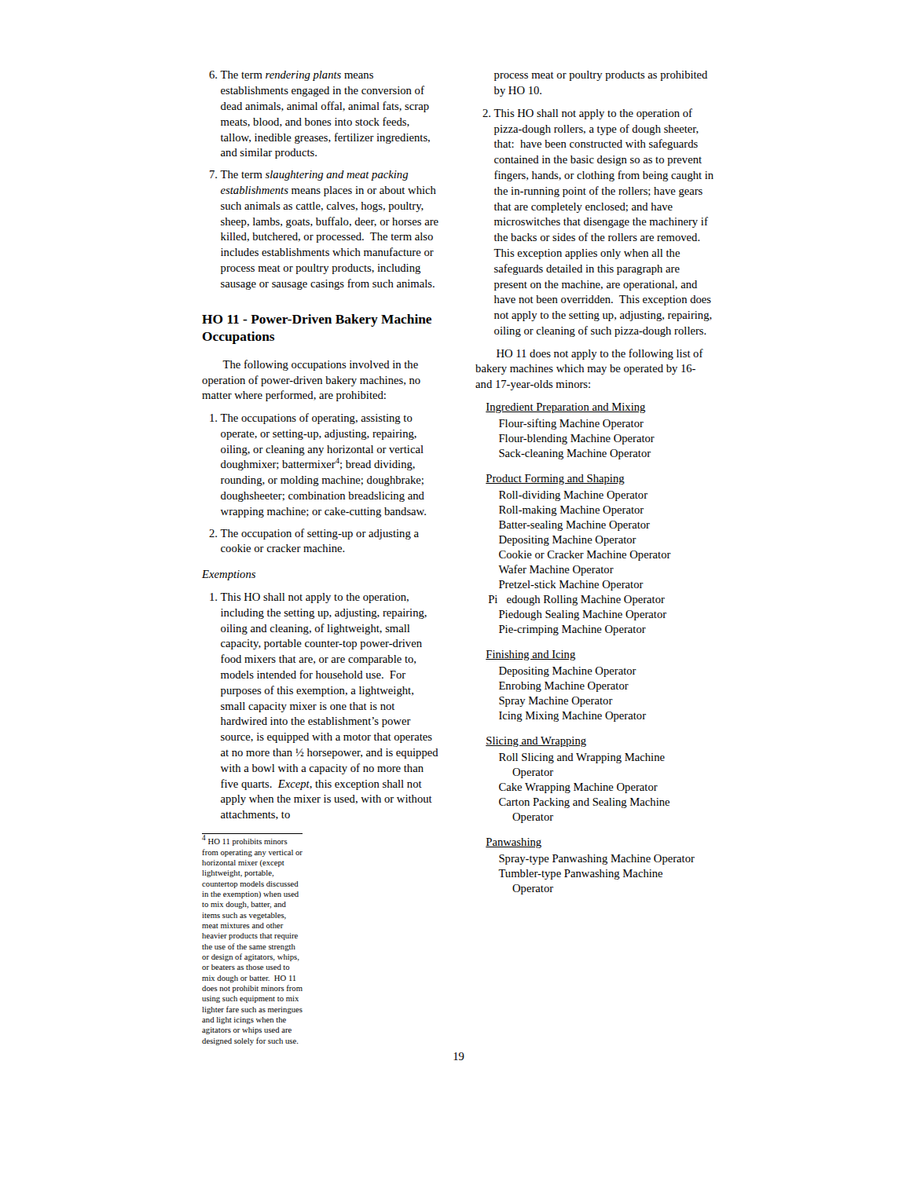The term rendering plants means establishments engaged in the conversion of dead animals, animal offal, animal fats, scrap meats, blood, and bones into stock feeds, tallow, inedible greases, fertilizer ingredients, and similar products.
The term slaughtering and meat packing establishments means places in or about which such animals as cattle, calves, hogs, poultry, sheep, lambs, goats, buffalo, deer, or horses are killed, butchered, or processed. The term also includes establishments which manufacture or process meat or poultry products, including sausage or sausage casings from such animals.
HO 11 - Power-Driven Bakery Machine Occupations
The following occupations involved in the operation of power-driven bakery machines, no matter where performed, are prohibited:
The occupations of operating, assisting to operate, or setting-up, adjusting, repairing, oiling, or cleaning any horizontal or vertical doughmixer; battermixer4; bread dividing, rounding, or molding machine; doughbrake; doughsheeter; combination breadslicing and wrapping machine; or cake-cutting bandsaw.
The occupation of setting-up or adjusting a cookie or cracker machine.
Exemptions
This HO shall not apply to the operation, including the setting up, adjusting, repairing, oiling and cleaning, of lightweight, small capacity, portable counter-top power-driven food mixers that are, or are comparable to, models intended for household use. For purposes of this exemption, a lightweight, small capacity mixer is one that is not hardwired into the establishment’s power source, is equipped with a motor that operates at no more than ½ horsepower, and is equipped with a bowl with a capacity of no more than five quarts. Except, this exception shall not apply when the mixer is used, with or without attachments, to
4 HO 11 prohibits minors from operating any vertical or horizontal mixer (except lightweight, portable, countertop models discussed in the exemption) when used to mix dough, batter, and items such as vegetables, meat mixtures and other heavier products that require the use of the same strength or design of agitators, whips, or beaters as those used to mix dough or batter. HO 11 does not prohibit minors from using such equipment to mix lighter fare such as meringues and light icings when the agitators or whips used are designed solely for such use.
process meat or poultry products as prohibited by HO 10.
This HO shall not apply to the operation of pizza-dough rollers, a type of dough sheeter, that: have been constructed with safeguards contained in the basic design so as to prevent fingers, hands, or clothing from being caught in the in-running point of the rollers; have gears that are completely enclosed; and have microswitches that disengage the machinery if the backs or sides of the rollers are removed. This exception applies only when all the safeguards detailed in this paragraph are present on the machine, are operational, and have not been overridden. This exception does not apply to the setting up, adjusting, repairing, oiling or cleaning of such pizza-dough rollers.
HO 11 does not apply to the following list of bakery machines which may be operated by 16- and 17-year-olds minors:
Ingredient Preparation and Mixing
Flour-sifting Machine Operator
Flour-blending Machine Operator
Sack-cleaning Machine Operator
Product Forming and Shaping
Roll-dividing Machine Operator
Roll-making Machine Operator
Batter-sealing Machine Operator
Depositing Machine Operator
Cookie or Cracker Machine Operator
Wafer Machine Operator
Pretzel-stick Machine Operator
Pi edough Rolling Machine Operator
Piedough Sealing Machine Operator
Pie-crimping Machine Operator
Finishing and Icing
Depositing Machine Operator
Enrobing Machine Operator
Spray Machine Operator
Icing Mixing Machine Operator
Slicing and Wrapping
Roll Slicing and Wrapping Machine Operator
Cake Wrapping Machine Operator
Carton Packing and Sealing Machine Operator
Panwashing
Spray-type Panwashing Machine Operator
Tumbler-type Panwashing Machine Operator
19